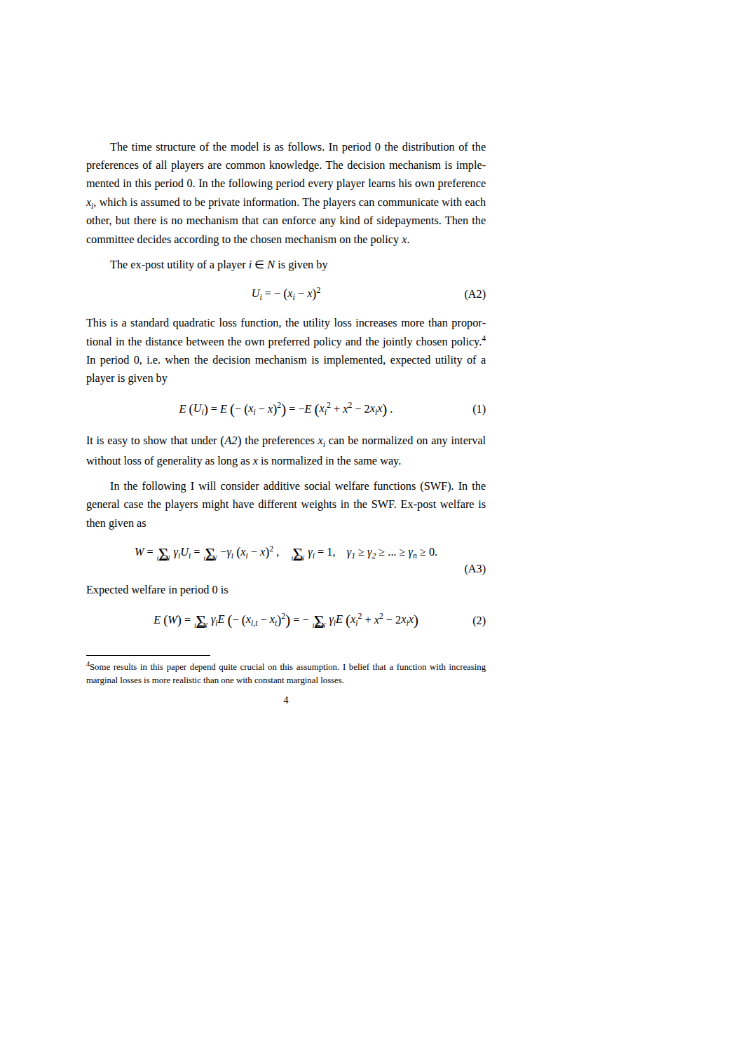The time structure of the model is as follows. In period 0 the distribution of the preferences of all players are common knowledge. The decision mechanism is implemented in this period 0. In the following period every player learns his own preference xi, which is assumed to be private information. The players can communicate with each other, but there is no mechanism that can enforce any kind of sidepayments. Then the committee decides according to the chosen mechanism on the policy x.
The ex-post utility of a player i ∈ N is given by
Ui = − (xi − x)2 (A2)
This is a standard quadratic loss function, the utility loss increases more than proportional in the distance between the own preferred policy and the jointly chosen policy.4 In period 0, i.e. when the decision mechanism is implemented, expected utility of a player is given by
E (Ui) = E (− (xi − x)2) = −E (xi2 + x2 − 2xix) . (1)
It is easy to show that under (A2) the preferences xi can be normalized on any interval without loss of generality as long as x is normalized in the same way.
In the following I will consider additive social welfare functions (SWF). In the general case the players might have different weights in the SWF. Ex-post welfare is then given as
W = Σi∈N γiUi = Σi∈N −γi (xi − x)2 , Σi∈N γi = 1, γ1 ≥ γ2 ≥ ... ≥ γn ≥ 0.
(A3)
Expected welfare in period 0 is
E (W) = Σi∈N γiE (− (xi,t − xt)2) = − Σi∈N γiE (xi2 + x2 − 2xix) (2)
4Some results in this paper depend quite crucial on this assumption. I belief that a function with increasing marginal losses is more realistic than one with constant marginal losses.
4